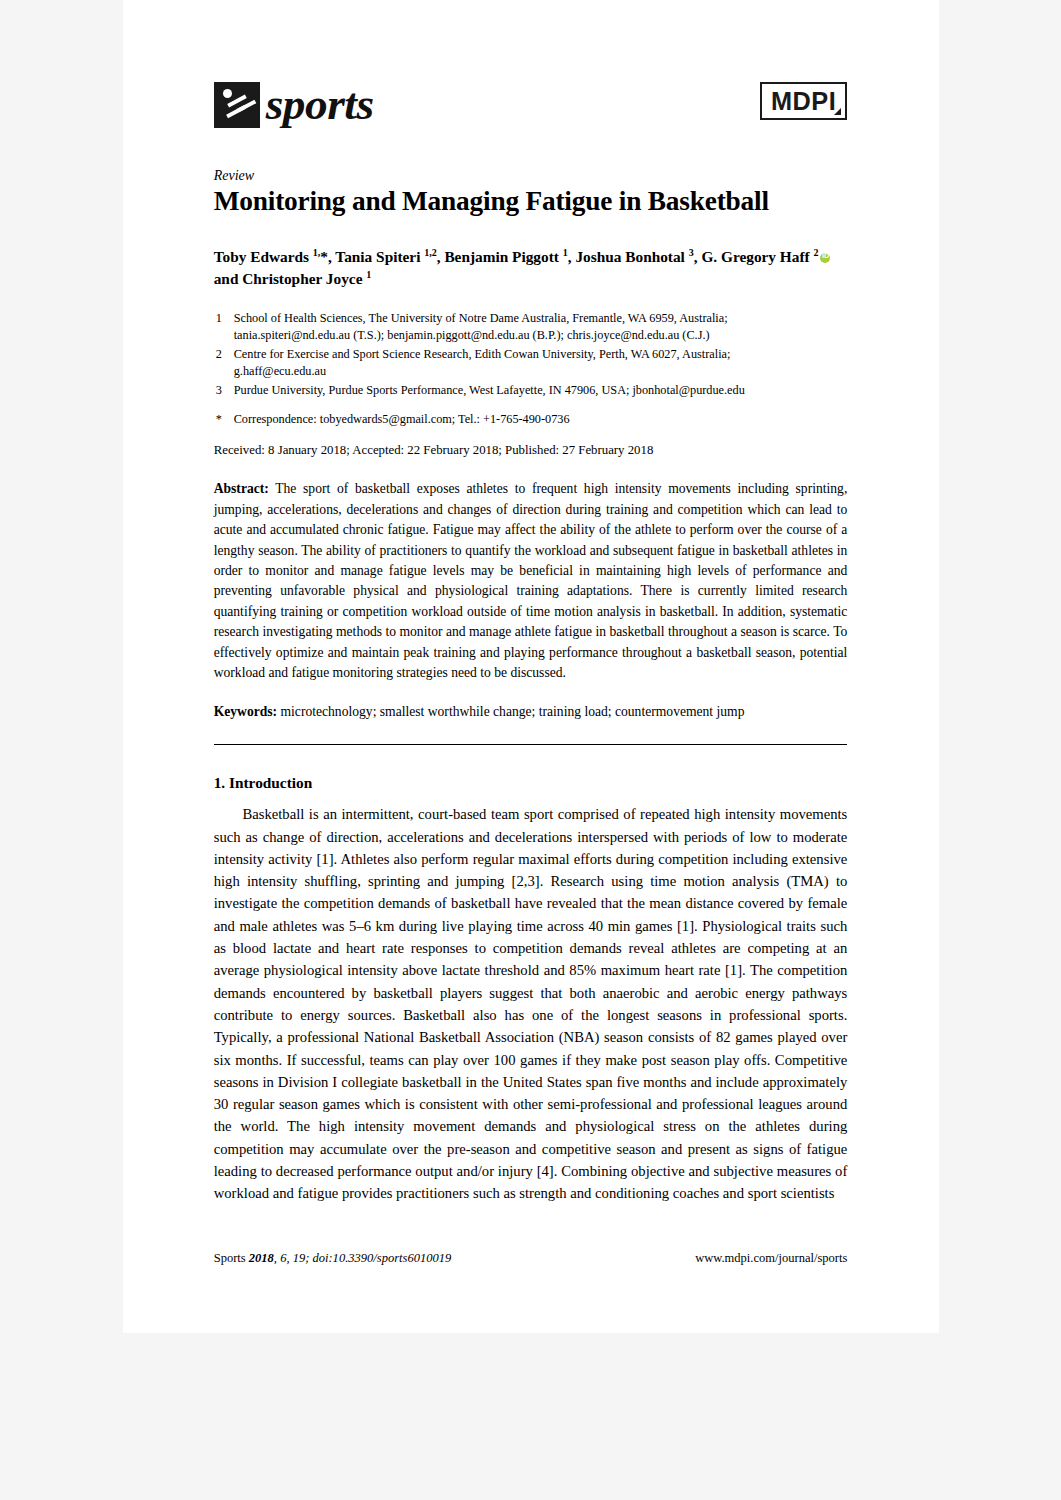sports
MDPI
Review
Monitoring and Managing Fatigue in Basketball
Toby Edwards 1,*, Tania Spiteri 1,2, Benjamin Piggott 1, Joshua Bonhotal 3, G. Gregory Haff 2
and Christopher Joyce 1
1 School of Health Sciences, The University of Notre Dame Australia, Fremantle, WA 6959, Australia;
tania.spiteri@nd.edu.au (T.S.); benjamin.piggott@nd.edu.au (B.P.); chris.joyce@nd.edu.au (C.J.)
2 Centre for Exercise and Sport Science Research, Edith Cowan University, Perth, WA 6027, Australia;
g.haff@ecu.edu.au
3 Purdue University, Purdue Sports Performance, West Lafayette, IN 47906, USA; jbonhotal@purdue.edu
*Correspondence: tobyedwards5@gmail.com; Tel.: +1-765-490-0736
Received: 8 January 2018; Accepted: 22 February 2018; Published: 27 February 2018
Abstract: The sport of basketball exposes athletes to frequent high intensity movements including sprinting, jumping, accelerations, decelerations and changes of direction during training and competition which can lead to acute and accumulated chronic fatigue. Fatigue may affect the ability of the athlete to perform over the course of a lengthy season. The ability of practitioners to quantify the workload and subsequent fatigue in basketball athletes in order to monitor and manage fatigue levels may be beneficial in maintaining high levels of performance and preventing unfavorable physical and physiological training adaptations. There is currently limited research quantifying training or competition workload outside of time motion analysis in basketball. In addition, systematic research investigating methods to monitor and manage athlete fatigue in basketball throughout a season is scarce. To effectively optimize and maintain peak training and playing performance throughout a basketball season, potential workload and fatigue monitoring strategies need to be discussed.
Keywords: microtechnology; smallest worthwhile change; training load; countermovement jump
1. Introduction
Basketball is an intermittent, court-based team sport comprised of repeated high intensity movements such as change of direction, accelerations and decelerations interspersed with periods of low to moderate intensity activity [1]. Athletes also perform regular maximal efforts during competition including extensive high intensity shuffling, sprinting and jumping [2,3]. Research using time motion analysis (TMA) to investigate the competition demands of basketball have revealed that the mean distance covered by female and male athletes was 5–6 km during live playing time across 40 min games [1]. Physiological traits such as blood lactate and heart rate responses to competition demands reveal athletes are competing at an average physiological intensity above lactate threshold and 85% maximum heart rate [1]. The competition demands encountered by basketball players suggest that both anaerobic and aerobic energy pathways contribute to energy sources. Basketball also has one of the longest seasons in professional sports. Typically, a professional National Basketball Association (NBA) season consists of 82 games played over six months. If successful, teams can play over 100 games if they make post season play offs. Competitive seasons in Division I collegiate basketball in the United States span five months and include approximately 30 regular season games which is consistent with other semi-professional and professional leagues around the world. The high intensity movement demands and physiological stress on the athletes during competition may accumulate over the pre-season and competitive season and present as signs of fatigue leading to decreased performance output and/or injury [4]. Combining objective and subjective measures of workload and fatigue provides practitioners such as strength and conditioning coaches and sport scientists
Sports 2018, 6, 19; doi:10.3390/sports6010019
www.mdpi.com/journal/sports